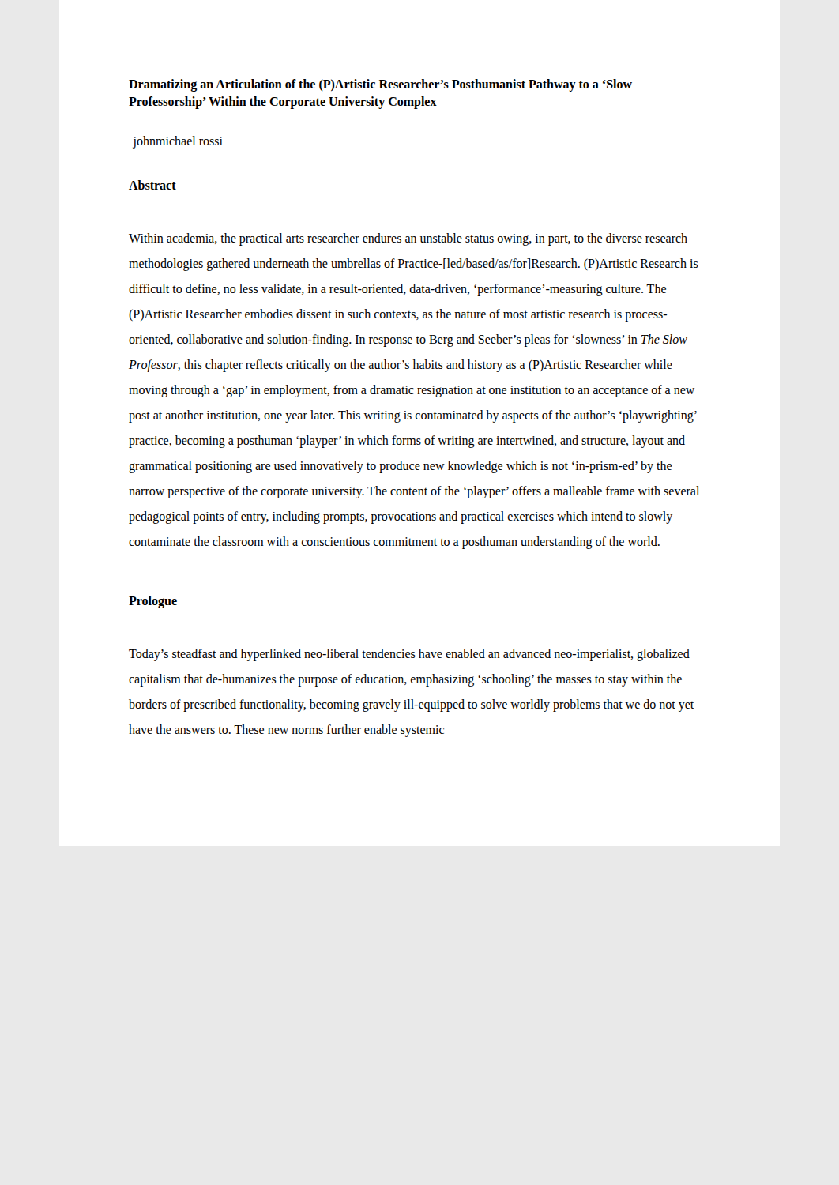Dramatizing an Articulation of the (P)Artistic Researcher’s Posthumanist Pathway to a ‘Slow Professorship’ Within the Corporate University Complex
johnmichael rossi
Abstract
Within academia, the practical arts researcher endures an unstable status owing, in part, to the diverse research methodologies gathered underneath the umbrellas of Practice-[led/based/as/for]Research. (P)Artistic Research is difficult to define, no less validate, in a result-oriented, data-driven, ‘performance’-measuring culture. The (P)Artistic Researcher embodies dissent in such contexts, as the nature of most artistic research is process-oriented, collaborative and solution-finding. In response to Berg and Seeber’s pleas for ‘slowness’ in The Slow Professor, this chapter reflects critically on the author’s habits and history as a (P)Artistic Researcher while moving through a ‘gap’ in employment, from a dramatic resignation at one institution to an acceptance of a new post at another institution, one year later. This writing is contaminated by aspects of the author’s ‘playwrighting’ practice, becoming a posthuman ‘playper’ in which forms of writing are intertwined, and structure, layout and grammatical positioning are used innovatively to produce new knowledge which is not ‘in-prism-ed’ by the narrow perspective of the corporate university. The content of the ‘playper’ offers a malleable frame with several pedagogical points of entry, including prompts, provocations and practical exercises which intend to slowly contaminate the classroom with a conscientious commitment to a posthuman understanding of the world.
Prologue
Today’s steadfast and hyperlinked neo-liberal tendencies have enabled an advanced neo-imperialist, globalized capitalism that de-humanizes the purpose of education, emphasizing ‘schooling’ the masses to stay within the borders of prescribed functionality, becoming gravely ill-equipped to solve worldly problems that we do not yet have the answers to. These new norms further enable systemic